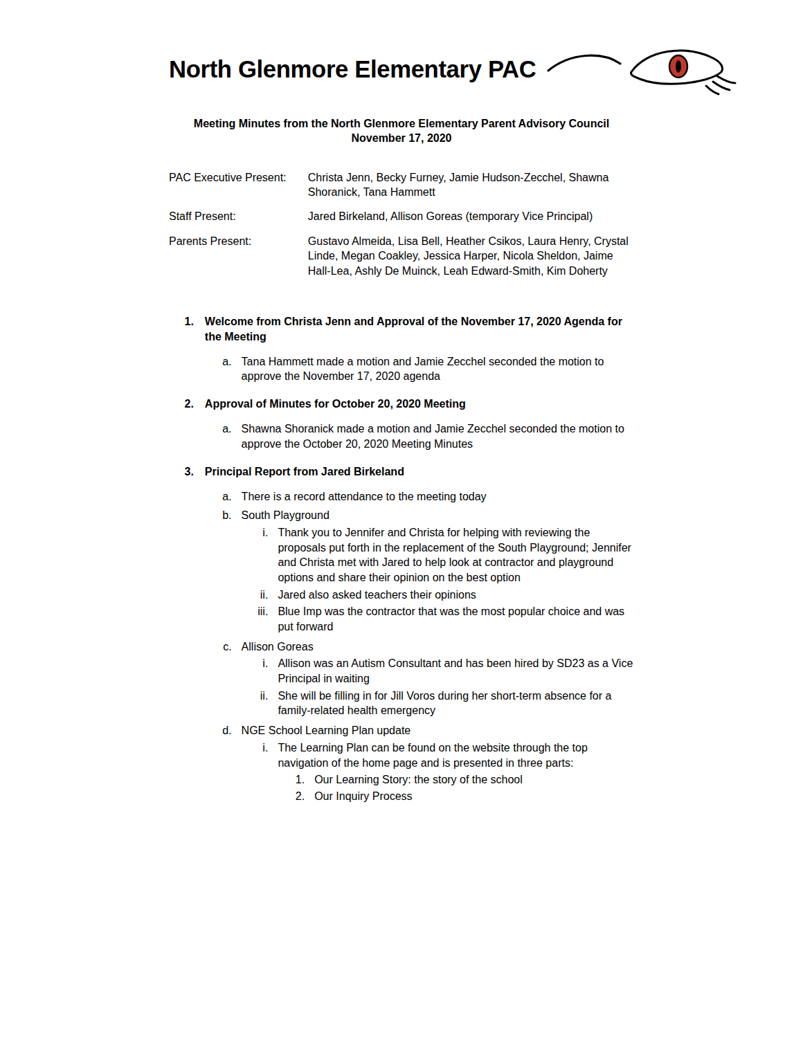North Glenmore Elementary PAC
Meeting Minutes from the North Glenmore Elementary Parent Advisory Council
November 17, 2020
| PAC Executive Present: | Christa Jenn, Becky Furney, Jamie Hudson-Zecchel, Shawna Shoranick, Tana Hammett |
| Staff Present: | Jared Birkeland, Allison Goreas (temporary Vice Principal) |
| Parents Present: | Gustavo Almeida, Lisa Bell, Heather Csikos, Laura Henry, Crystal Linde, Megan Coakley, Jessica Harper, Nicola Sheldon, Jaime Hall-Lea, Ashly De Muinck, Leah Edward-Smith, Kim Doherty |
Welcome from Christa Jenn and Approval of the November 17, 2020 Agenda for the Meeting
Tana Hammett made a motion and Jamie Zecchel seconded the motion to approve the November 17, 2020 agenda
Approval of Minutes for October 20, 2020 Meeting
Shawna Shoranick made a motion and Jamie Zecchel seconded the motion to approve the October 20, 2020 Meeting Minutes
Principal Report from Jared Birkeland
There is a record attendance to the meeting today
South Playground
Thank you to Jennifer and Christa for helping with reviewing the proposals put forth in the replacement of the South Playground; Jennifer and Christa met with Jared to help look at contractor and playground options and share their opinion on the best option
Jared also asked teachers their opinions
Blue Imp was the contractor that was the most popular choice and was put forward
Allison Goreas
Allison was an Autism Consultant and has been hired by SD23 as a Vice Principal in waiting
She will be filling in for Jill Voros during her short-term absence for a family-related health emergency
NGE School Learning Plan update
The Learning Plan can be found on the website through the top navigation of the home page and is presented in three parts:
Our Learning Story: the story of the school
Our Inquiry Process